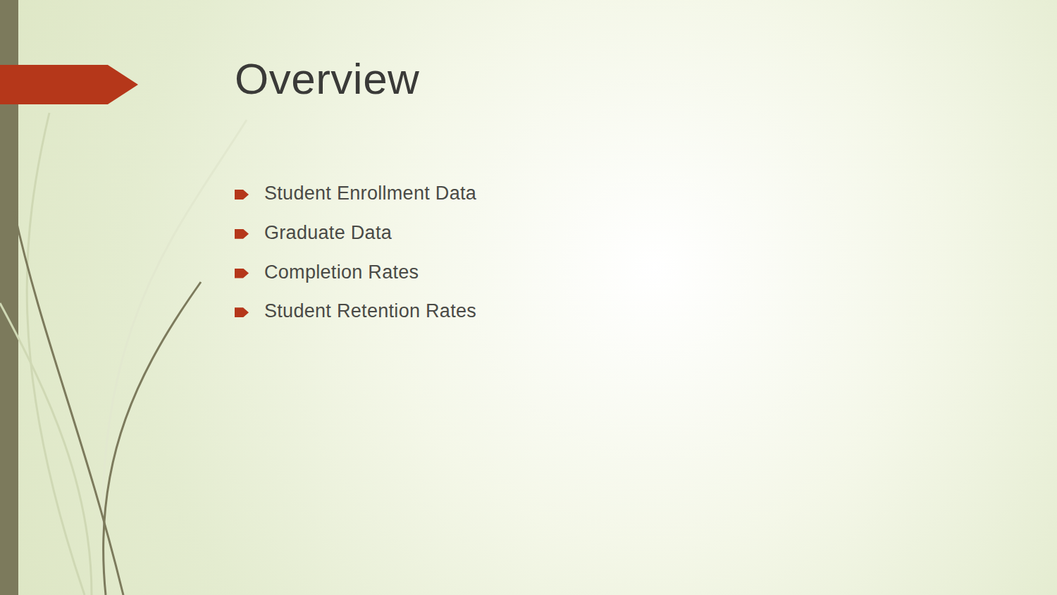Overview
Student Enrollment Data
Graduate Data
Completion Rates
Student Retention Rates